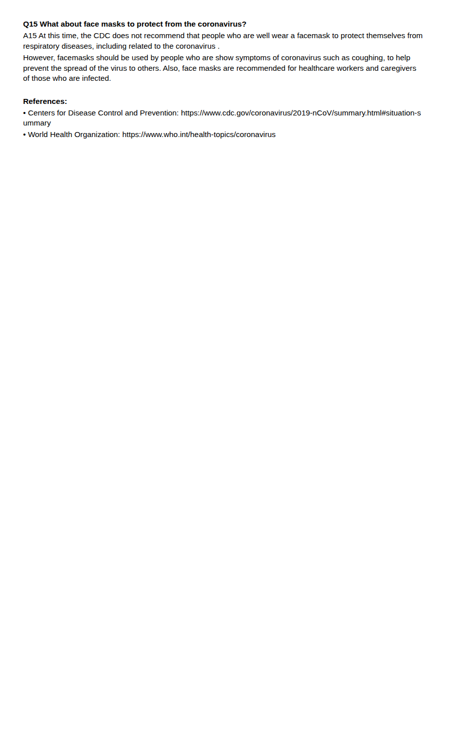Q15 What about face masks to protect from the coronavirus?
A15 At this time, the CDC does not recommend that people who are well wear a facemask to protect themselves from respiratory diseases, including related to the coronavirus .
However, facemasks should be used by people who are show symptoms of coronavirus such as coughing, to help prevent the spread of the virus to others. Also, face masks are recommended for healthcare workers and caregivers of those who are infected.
References:
Centers for Disease Control and Prevention: https://www.cdc.gov/coronavirus/2019-nCoV/summary.html#situation-summary
World Health Organization: https://www.who.int/health-topics/coronavirus